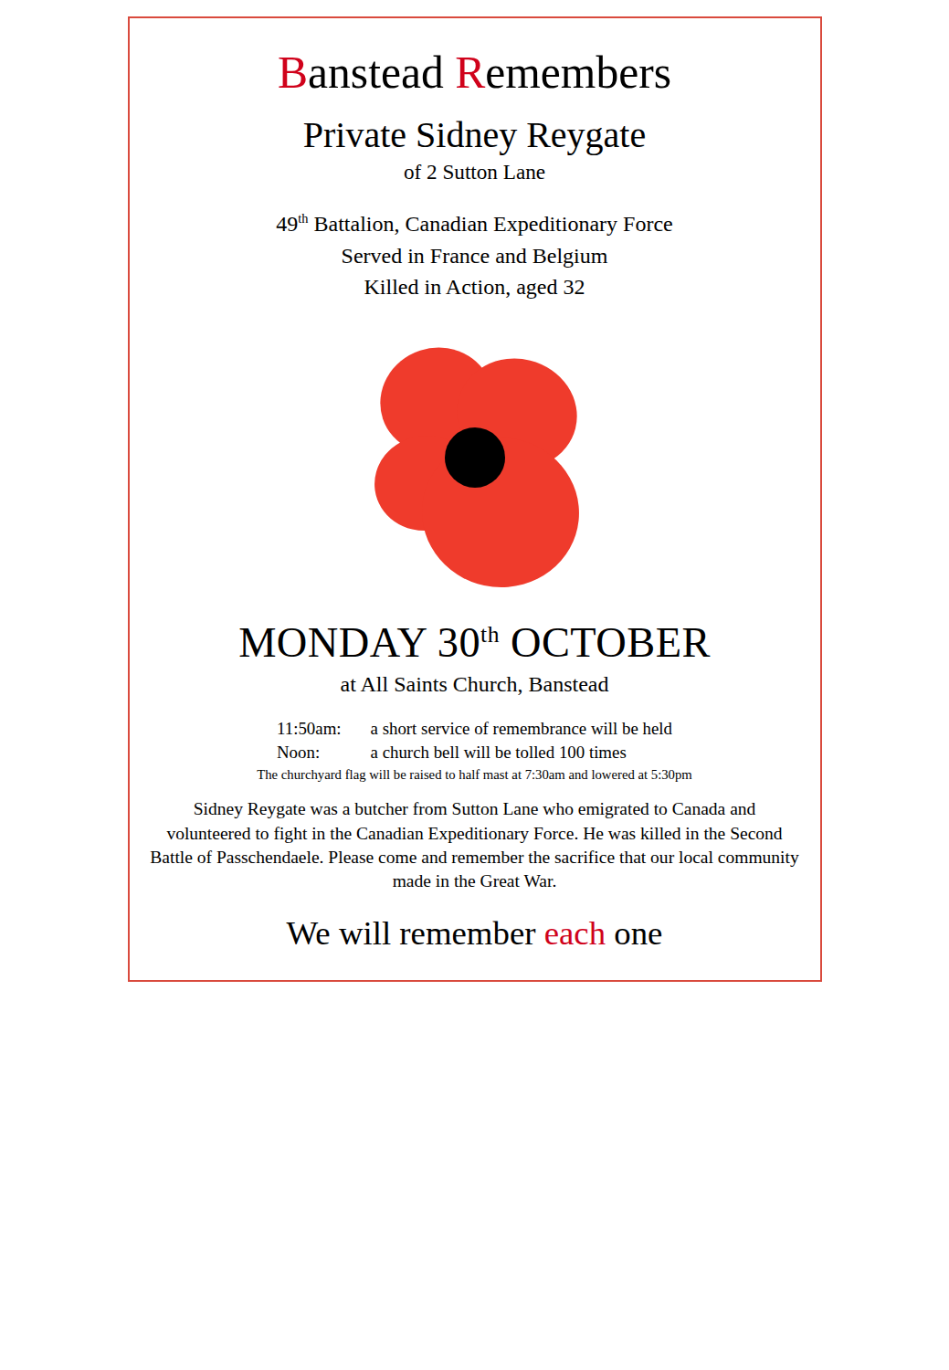Banstead Remembers
Private Sidney Reygate
of 2 Sutton Lane
49th Battalion, Canadian Expeditionary Force
Served in France and Belgium
Killed in Action, aged 32
MONDAY 30th OCTOBER
at All Saints Church, Banstead
| 11:50am: | a short service of remembrance will be held |
| Noon: | a church bell will be tolled 100 times |
The churchyard flag will be raised to half mast at 7:30am and lowered at 5:30pm
Sidney Reygate was a butcher from Sutton Lane who emigrated to Canada and volunteered to fight in the Canadian Expeditionary Force. He was killed in the Second Battle of Passchendaele. Please come and remember the sacrifice that our local community made in the Great War.
We will remember each one